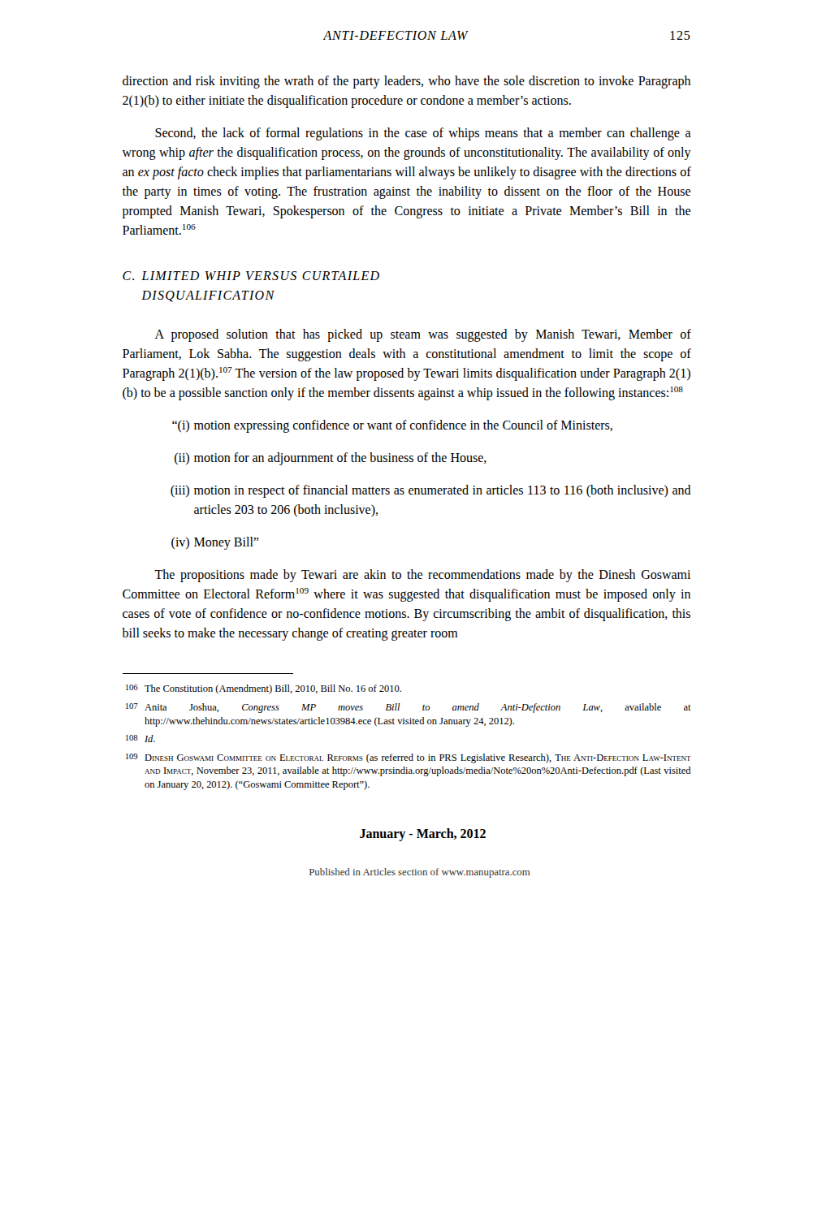Anti-Defection Law 125
direction and risk inviting the wrath of the party leaders, who have the sole discretion to invoke Paragraph 2(1)(b) to either initiate the disqualification procedure or condone a member’s actions.
Second, the lack of formal regulations in the case of whips means that a member can challenge a wrong whip after the disqualification process, on the grounds of unconstitutionality. The availability of only an ex post facto check implies that parliamentarians will always be unlikely to disagree with the directions of the party in times of voting. The frustration against the inability to dissent on the floor of the House prompted Manish Tewari, Spokesperson of the Congress to initiate a Private Member’s Bill in the Parliament.106
C. Limited Whip Versus Curtailed
Disqualification
A proposed solution that has picked up steam was suggested by Manish Tewari, Member of Parliament, Lok Sabha. The suggestion deals with a constitutional amendment to limit the scope of Paragraph 2(1)(b).107 The version of the law proposed by Tewari limits disqualification under Paragraph 2(1)(b) to be a possible sanction only if the member dissents against a whip issued in the following instances:108
“(i) motion expressing confidence or want of confidence in the Council of Ministers,
(ii) motion for an adjournment of the business of the House,
(iii) motion in respect of financial matters as enumerated in articles 113 to 116 (both inclusive) and articles 203 to 206 (both inclusive),
(iv) Money Bill”
The propositions made by Tewari are akin to the recommendations made by the Dinesh Goswami Committee on Electoral Reform109 where it was suggested that disqualification must be imposed only in cases of vote of confidence or no-confidence motions. By circumscribing the ambit of disqualification, this bill seeks to make the necessary change of creating greater room
106 The Constitution (Amendment) Bill, 2010, Bill No. 16 of 2010.
107 Anita Joshua, Congress MP moves Bill to amend Anti-Defection Law, available at http://www.thehindu.com/news/states/article103984.ece (Last visited on January 24, 2012).
108 Id.
109 Dinesh Goswami Committee on Electoral Reforms (as referred to in PRS Legislative Research), The Anti-Defection Law-Intent and Impact, November 23, 2011, available at http://www.prsindia.org/uploads/media/Note%20on%20Anti-Defection.pdf (Last visited on January 20, 2012). (“Goswami Committee Report”).
January - March, 2012
Published in Articles section of www.manupatra.com